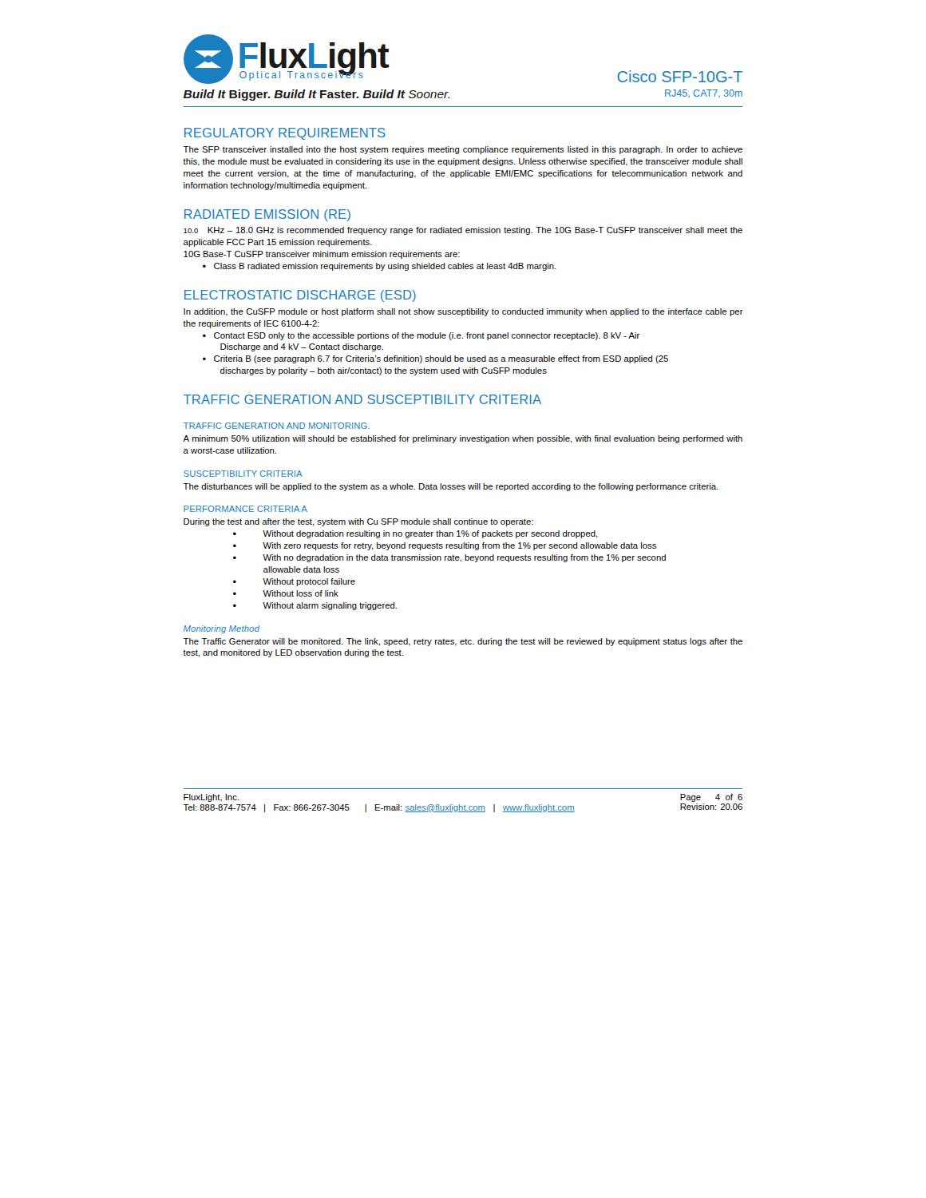FluxLight
Optical Transceivers
Build It Bigger. Build It Faster. Build It Sooner.
Cisco SFP-10G-T
RJ45, CAT7, 30m
REGULATORY REQUIREMENTS
The SFP transceiver installed into the host system requires meeting compliance requirements listed in this paragraph. In order to achieve this, the module must be evaluated in considering its use in the equipment designs. Unless otherwise specified, the transceiver module shall meet the current version, at the time of manufacturing, of the applicable EMI/EMC specifications for telecommunication network and information technology/multimedia equipment.
RADIATED EMISSION (RE)
10.0 KHz – 18.0 GHz is recommended frequency range for radiated emission testing. The 10G Base-T CuSFP transceiver shall meet the applicable FCC Part 15 emission requirements.
10G Base-T CuSFP transceiver minimum emission requirements are:
Class B radiated emission requirements by using shielded cables at least 4dB margin.
ELECTROSTATIC DISCHARGE (ESD)
In addition, the CuSFP module or host platform shall not show susceptibility to conducted immunity when applied to the interface cable per the requirements of IEC 6100-4-2:
Contact ESD only to the accessible portions of the module (i.e. front panel connector receptacle). 8 kV - AirDischarge and 4 kV – Contact discharge.
Criteria B (see paragraph 6.7 for Criteria’s definition) should be used as a measurable effect from ESD applied (25discharges by polarity – both air/contact) to the system used with CuSFP modules
TRAFFIC GENERATION AND SUSCEPTIBILITY CRITERIA
TRAFFIC GENERATION AND MONITORING.
A minimum 50% utilization will should be established for preliminary investigation when possible, with final evaluation being performed with a worst-case utilization.
SUSCEPTIBILITY CRITERIA
The disturbances will be applied to the system as a whole. Data losses will be reported according to the following performance criteria.
PERFORMANCE CRITERIA A
During the test and after the test, system with Cu SFP module shall continue to operate:
Without degradation resulting in no greater than 1% of packets per second dropped,
With zero requests for retry, beyond requests resulting from the 1% per second allowable data loss
With no degradation in the data transmission rate, beyond requests resulting from the 1% per secondallowable data loss
Without protocol failure
Without loss of link
Without alarm signaling triggered.
Monitoring Method
The Traffic Generator will be monitored. The link, speed, retry rates, etc. during the test will be reviewed by equipment status logs after the test, and monitored by LED observation during the test.
FluxLight, Inc.
Tel: 888-874-7574 | Fax: 866-267-3045 | E-mail: sales@fluxlight.com | www.fluxlight.com
Page 4 of 6
Revision: 20.06